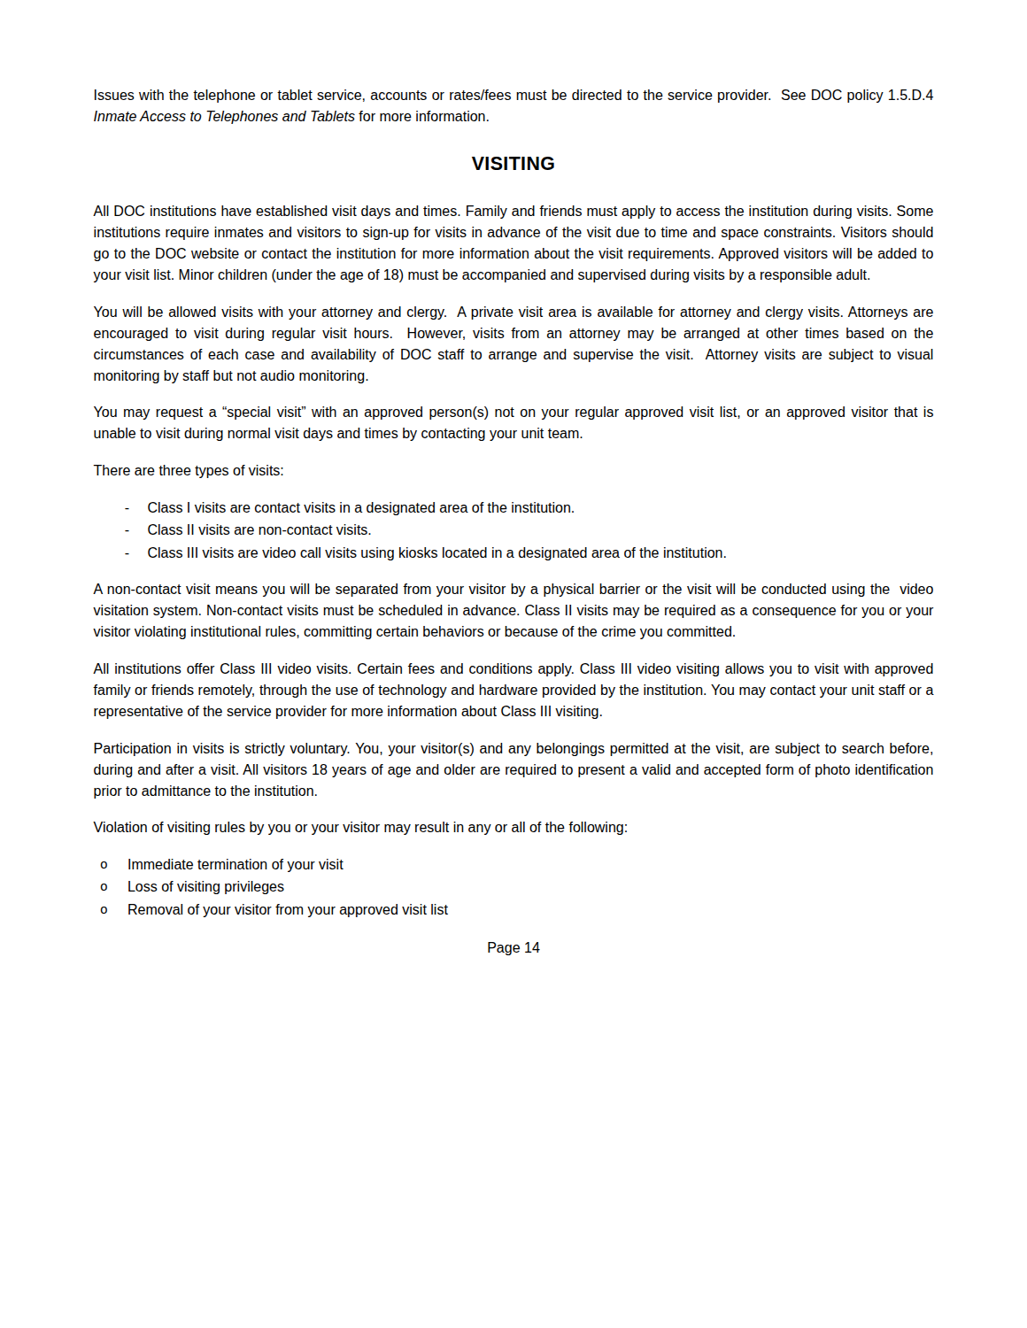Issues with the telephone or tablet service, accounts or rates/fees must be directed to the service provider. See DOC policy 1.5.D.4 Inmate Access to Telephones and Tablets for more information.
VISITING
All DOC institutions have established visit days and times. Family and friends must apply to access the institution during visits. Some institutions require inmates and visitors to sign-up for visits in advance of the visit due to time and space constraints. Visitors should go to the DOC website or contact the institution for more information about the visit requirements. Approved visitors will be added to your visit list. Minor children (under the age of 18) must be accompanied and supervised during visits by a responsible adult.
You will be allowed visits with your attorney and clergy. A private visit area is available for attorney and clergy visits. Attorneys are encouraged to visit during regular visit hours. However, visits from an attorney may be arranged at other times based on the circumstances of each case and availability of DOC staff to arrange and supervise the visit. Attorney visits are subject to visual monitoring by staff but not audio monitoring.
You may request a “special visit” with an approved person(s) not on your regular approved visit list, or an approved visitor that is unable to visit during normal visit days and times by contacting your unit team.
There are three types of visits:
Class I visits are contact visits in a designated area of the institution.
Class II visits are non-contact visits.
Class III visits are video call visits using kiosks located in a designated area of the institution.
A non-contact visit means you will be separated from your visitor by a physical barrier or the visit will be conducted using the video visitation system. Non-contact visits must be scheduled in advance. Class II visits may be required as a consequence for you or your visitor violating institutional rules, committing certain behaviors or because of the crime you committed.
All institutions offer Class III video visits. Certain fees and conditions apply. Class III video visiting allows you to visit with approved family or friends remotely, through the use of technology and hardware provided by the institution. You may contact your unit staff or a representative of the service provider for more information about Class III visiting.
Participation in visits is strictly voluntary. You, your visitor(s) and any belongings permitted at the visit, are subject to search before, during and after a visit. All visitors 18 years of age and older are required to present a valid and accepted form of photo identification prior to admittance to the institution.
Violation of visiting rules by you or your visitor may result in any or all of the following:
Immediate termination of your visit
Loss of visiting privileges
Removal of your visitor from your approved visit list
Page 14